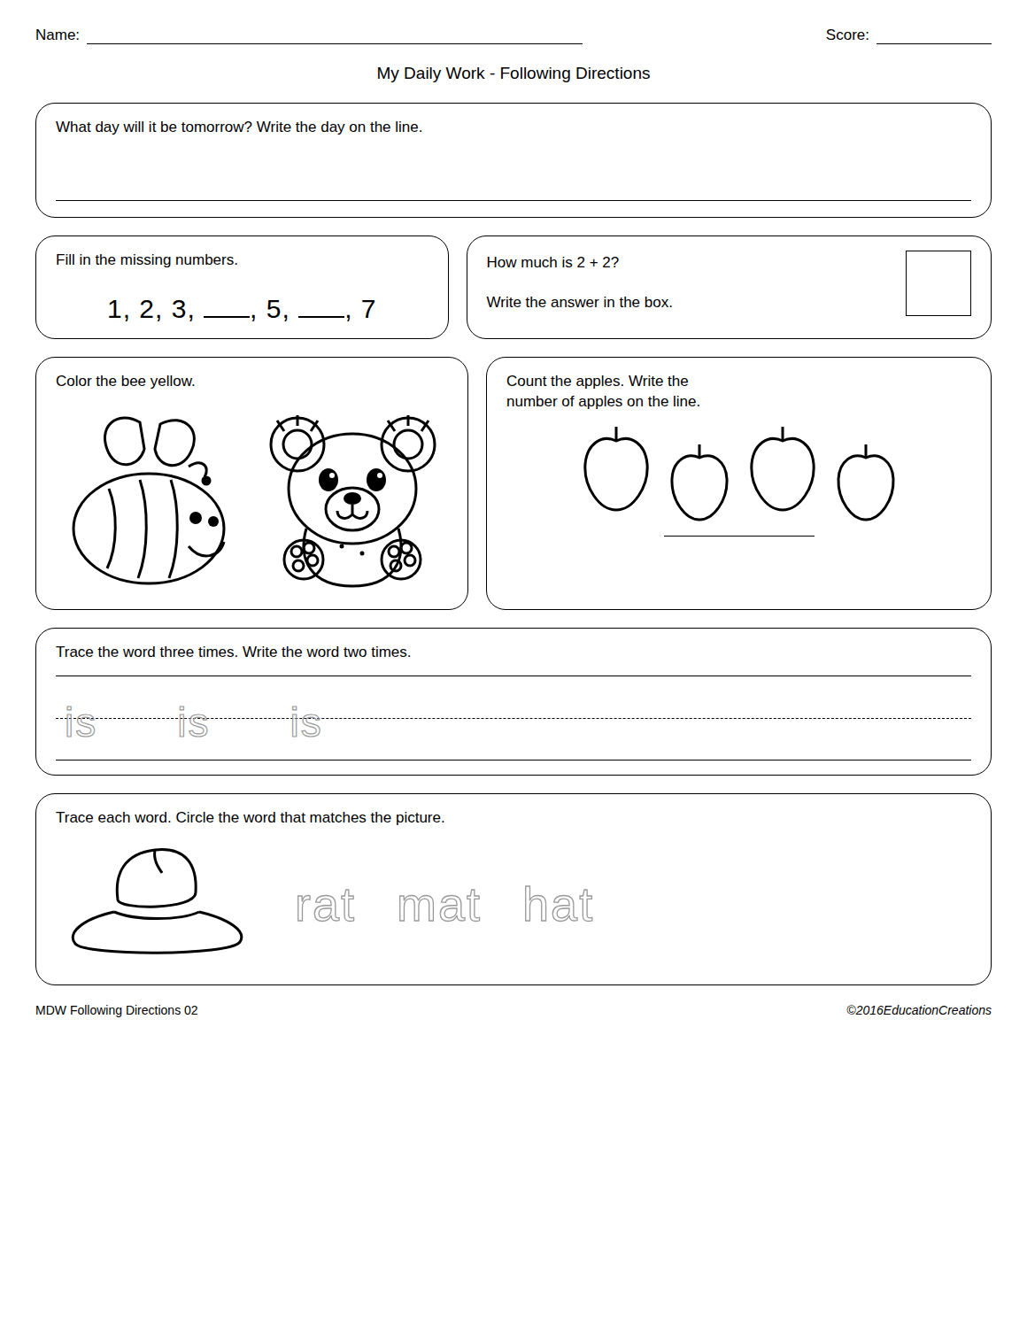Name:
Score:
My Daily Work - Following Directions
What day will it be tomorrow? Write the day on the line.
Fill in the missing numbers.
1, 2, 3, , 5, , 7
How much is 2 + 2?
Write the answer in the box.
Color the bee yellow.
Count the apples. Write the
number of apples on the line.
Trace the word three times. Write the word two times.
is is is
Trace each word. Circle the word that matches the picture.
rat mat hat
MDW Following Directions 02
©2016EducationCreations